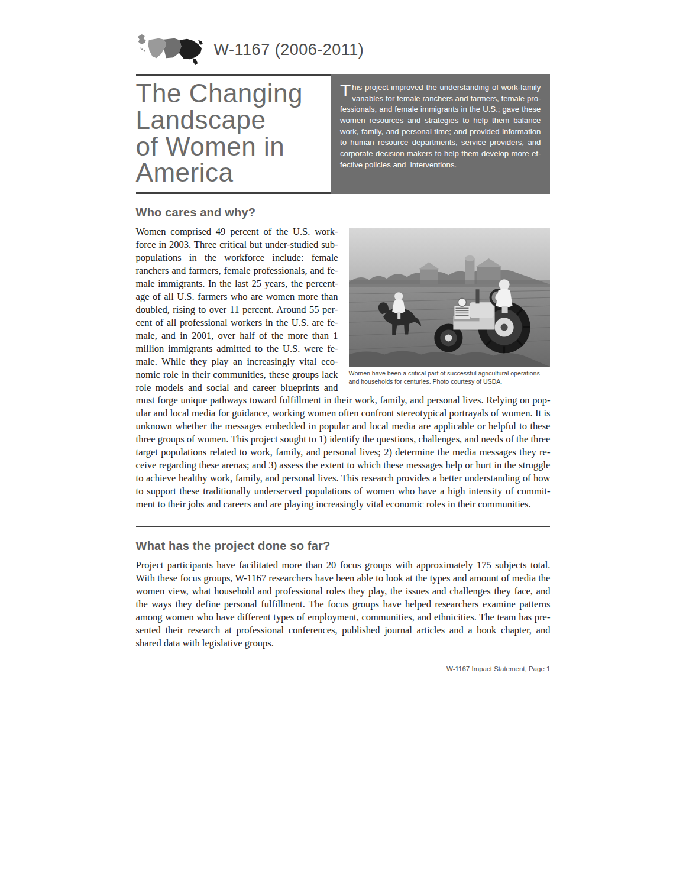W-1167 (2006-2011)
The Changing
Landscape
of Women in
America
This project improved the understanding of work-family variables for female ranchers and farmers, female professionals, and female immigrants in the U.S.; gave these women resources and strategies to help them balance work, family, and personal time; and provided information to human resource departments, service providers, and corporate decision makers to help them develop more effective policies and interventions.
Who cares and why?
Women have been a critical part of successful agricultural operations and households for centuries. Photo courtesy of USDA.
Women comprised 49 percent of the U.S. workforce in 2003. Three critical but under-studied subpopulations in the workforce include: female ranchers and farmers, female professionals, and female immigrants. In the last 25 years, the percentage of all U.S. farmers who are women more than doubled, rising to over 11 percent. Around 55 percent of all professional workers in the U.S. are female, and in 2001, over half of the more than 1 million immigrants admitted to the U.S. were female. While they play an increasingly vital economic role in their communities, these groups lack role models and social and career blueprints and must forge unique pathways toward fulfillment in their work, family, and personal lives. Relying on popular and local media for guidance, working women often confront stereotypical portrayals of women. It is unknown whether the messages embedded in popular and local media are applicable or helpful to these three groups of women. This project sought to 1) identify the questions, challenges, and needs of the three target populations related to work, family, and personal lives; 2) determine the media messages they receive regarding these arenas; and 3) assess the extent to which these messages help or hurt in the struggle to achieve healthy work, family, and personal lives. This research provides a better understanding of how to support these traditionally underserved populations of women who have a high intensity of commitment to their jobs and careers and are playing increasingly vital economic roles in their communities.
What has the project done so far?
Project participants have facilitated more than 20 focus groups with approximately 175 subjects total. With these focus groups, W-1167 researchers have been able to look at the types and amount of media the women view, what household and professional roles they play, the issues and challenges they face, and the ways they define personal fulfillment. The focus groups have helped researchers examine patterns among women who have different types of employment, communities, and ethnicities. The team has presented their research at professional conferences, published journal articles and a book chapter, and shared data with legislative groups.
W-1167 Impact Statement, Page 1